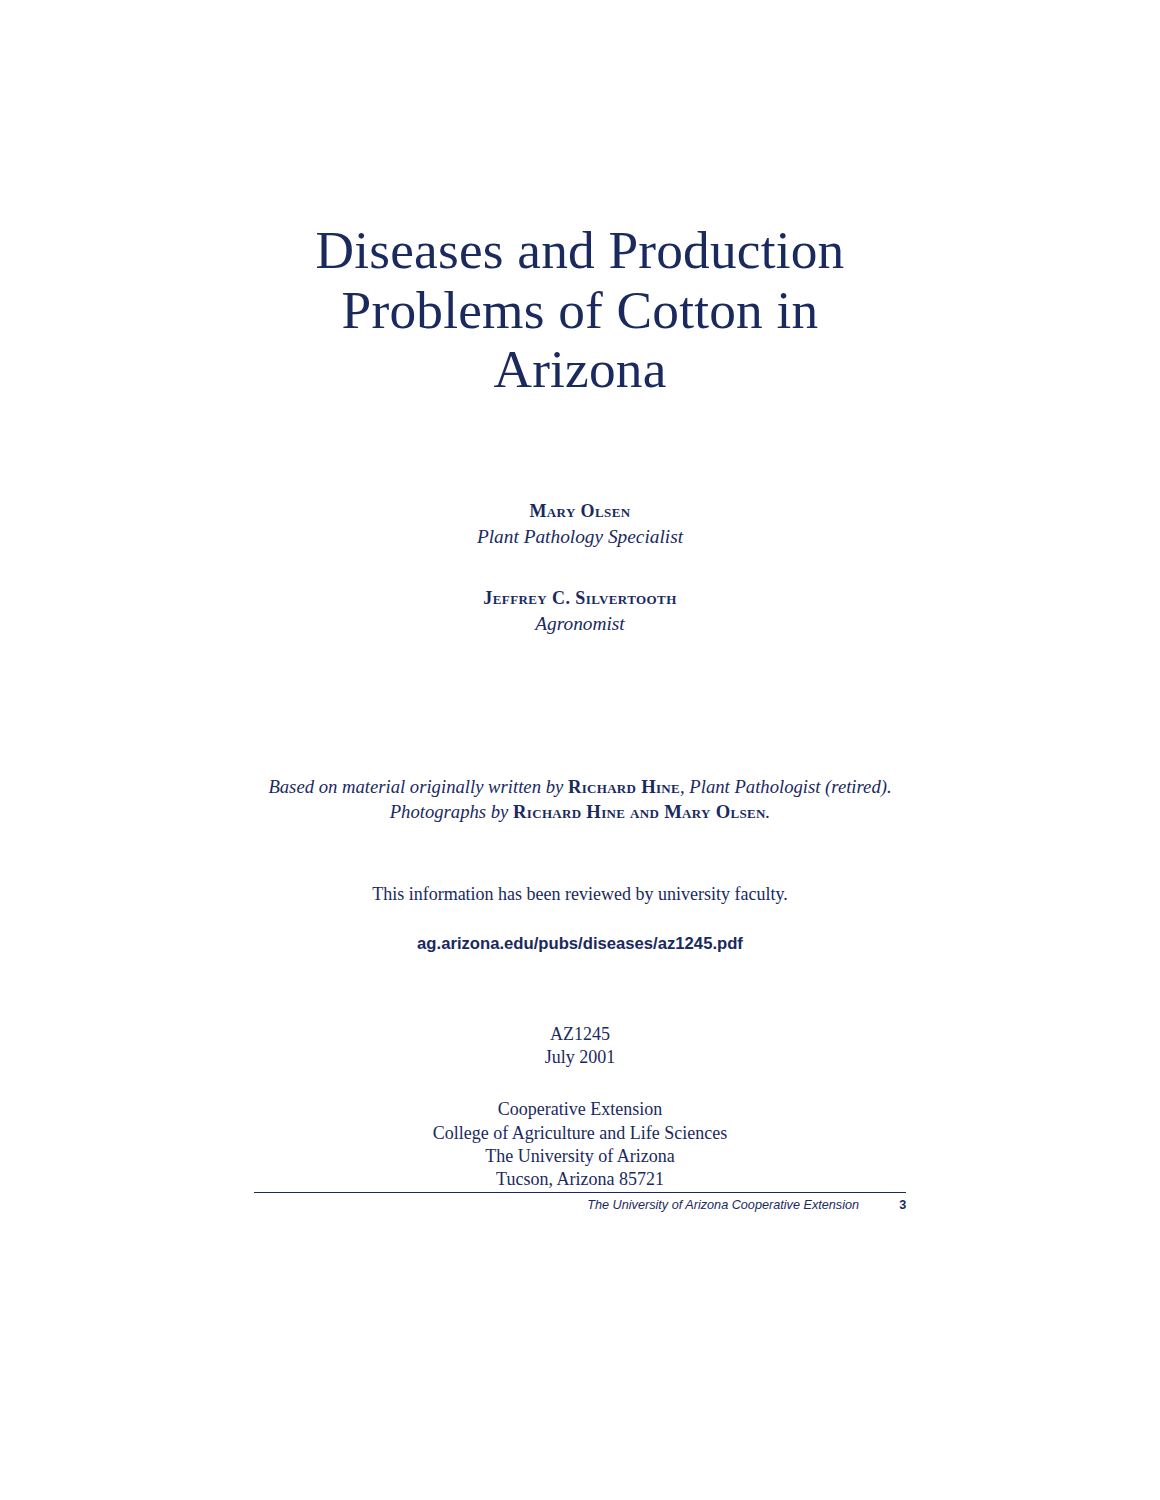Diseases and Production
Problems of Cotton in Arizona
Mary Olsen
Plant Pathology Specialist
Jeffrey C. Silvertooth
Agronomist
Based on material originally written by Richard Hine, Plant Pathologist (retired).
Photographs by Richard Hine and Mary Olsen.
This information has been reviewed by university faculty.
ag.arizona.edu/pubs/diseases/az1245.pdf
AZ1245
July 2001
Cooperative Extension
College of Agriculture and Life Sciences
The University of Arizona
Tucson, Arizona 85721
The University of Arizona Cooperative Extension 3